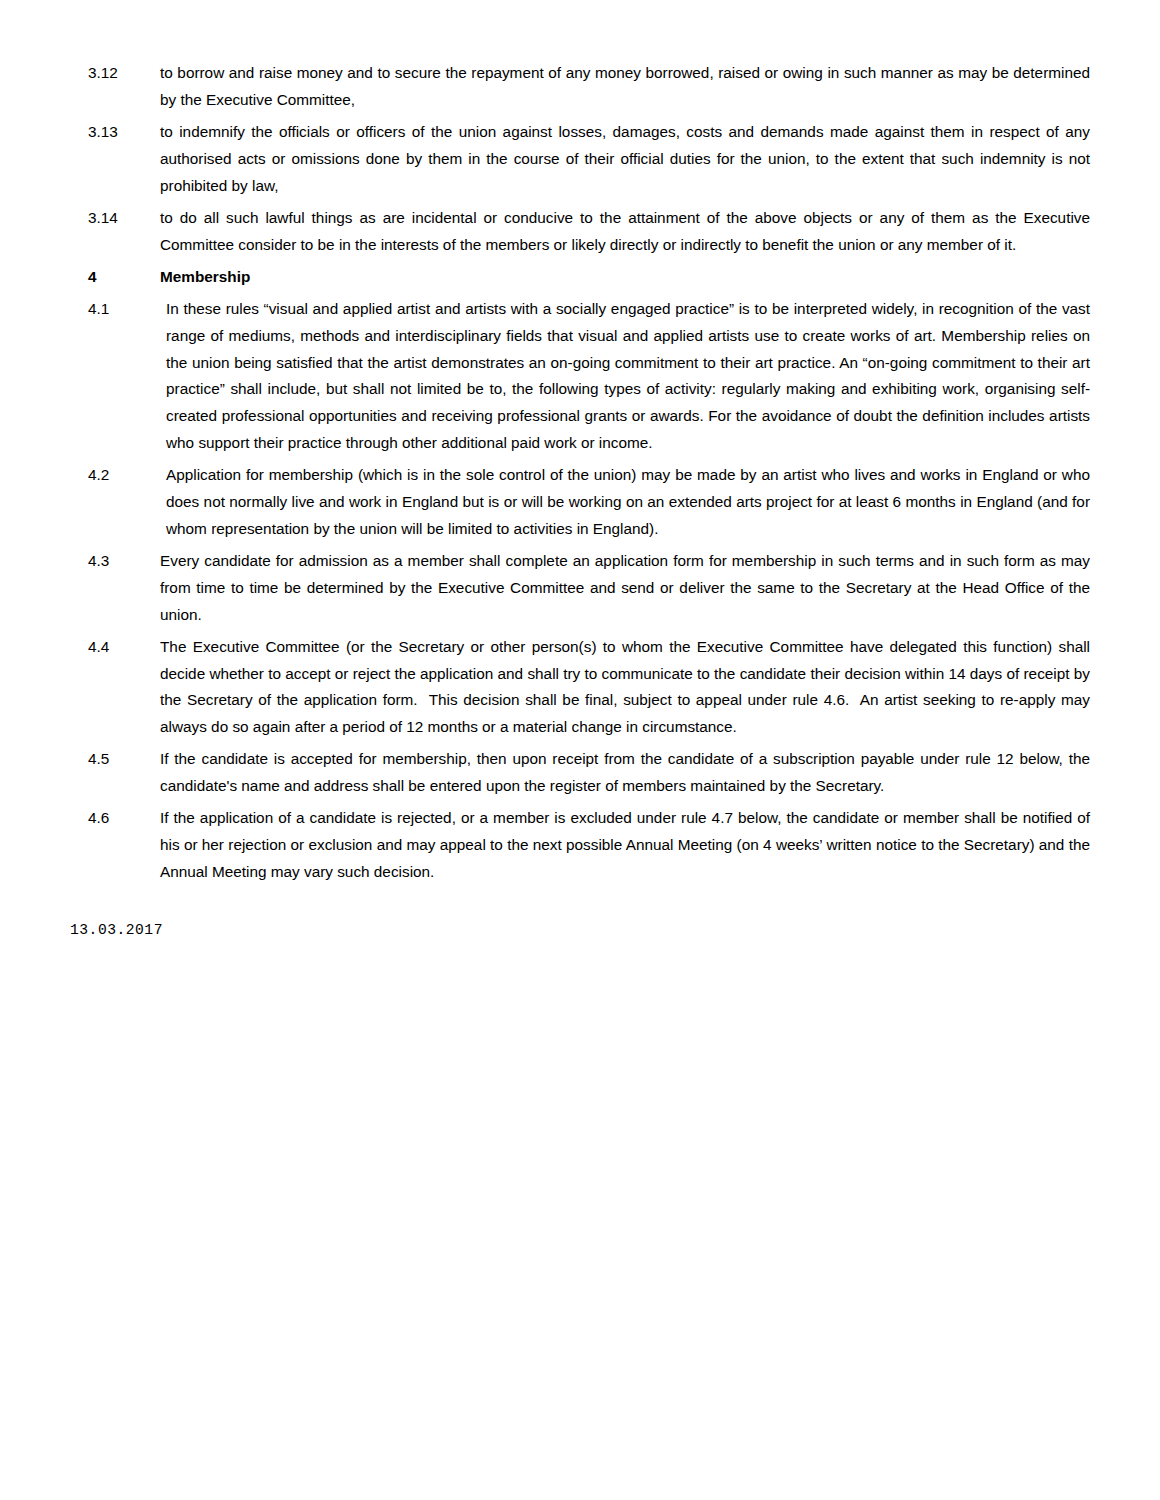3.12
to borrow and raise money and to secure the repayment of any money borrowed, raised or owing in such manner as may be determined by the Executive Committee,
3.13
to indemnify the officials or officers of the union against losses, damages, costs and demands made against them in respect of any authorised acts or omissions done by them in the course of their official duties for the union, to the extent that such indemnity is not prohibited by law,
3.14
to do all such lawful things as are incidental or conducive to the attainment of the above objects or any of them as the Executive Committee consider to be in the interests of the members or likely directly or indirectly to benefit the union or any member of it.
4
Membership
4.1
In these rules “visual and applied artist and artists with a socially engaged practice” is to be interpreted widely, in recognition of the vast range of mediums, methods and interdisciplinary fields that visual and applied artists use to create works of art. Membership relies on the union being satisfied that the artist demonstrates an on-going commitment to their art practice. An “on-going commitment to their art practice” shall include, but shall not limited be to, the following types of activity: regularly making and exhibiting work, organising self-created professional opportunities and receiving professional grants or awards. For the avoidance of doubt the definition includes artists who support their practice through other additional paid work or income.
4.2
Application for membership (which is in the sole control of the union) may be made by an artist who lives and works in England or who does not normally live and work in England but is or will be working on an extended arts project for at least 6 months in England (and for whom representation by the union will be limited to activities in England).
4.3
Every candidate for admission as a member shall complete an application form for membership in such terms and in such form as may from time to time be determined by the Executive Committee and send or deliver the same to the Secretary at the Head Office of the union.
4.4
The Executive Committee (or the Secretary or other person(s) to whom the Executive Committee have delegated this function) shall decide whether to accept or reject the application and shall try to communicate to the candidate their decision within 14 days of receipt by the Secretary of the application form. This decision shall be final, subject to appeal under rule 4.6. An artist seeking to re-apply may always do so again after a period of 12 months or a material change in circumstance.
4.5
If the candidate is accepted for membership, then upon receipt from the candidate of a subscription payable under rule 12 below, the candidate's name and address shall be entered upon the register of members maintained by the Secretary.
4.6
If the application of a candidate is rejected, or a member is excluded under rule 4.7 below, the candidate or member shall be notified of his or her rejection or exclusion and may appeal to the next possible Annual Meeting (on 4 weeks’ written notice to the Secretary) and the Annual Meeting may vary such decision.
13.03.2017